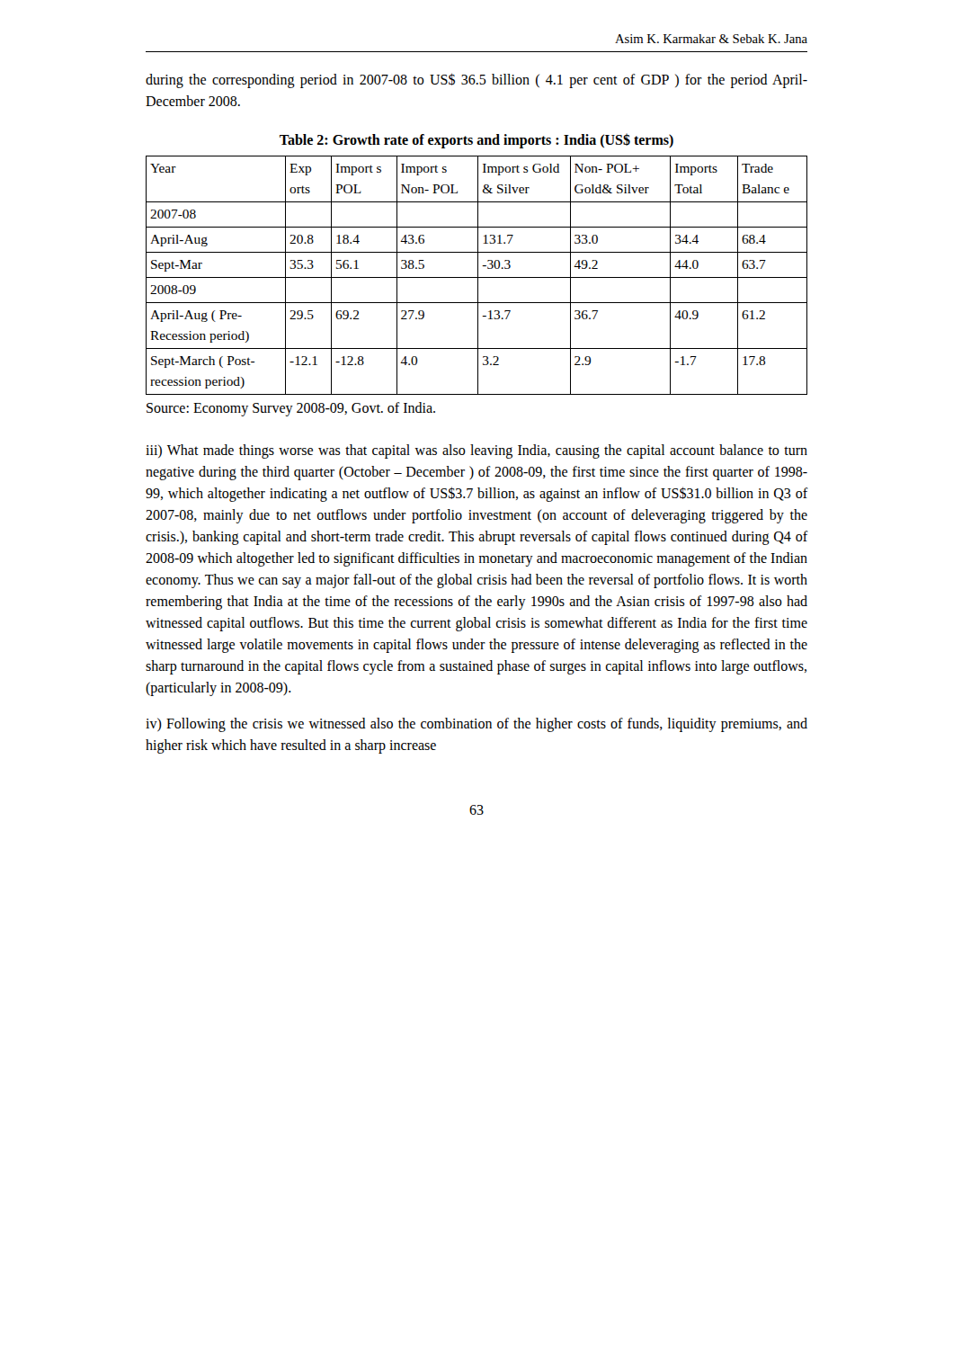Asim K. Karmakar & Sebak K. Jana
during the corresponding period in 2007-08 to US$ 36.5 billion ( 4.1 per cent of GDP ) for the period April- December 2008.
Table 2: Growth rate of exports and imports : India (US$ terms)
| Year | Exp orts | Import s POL | Import s Non- POL | Import s Gold & Silver | Non- POL+ Gold& Silver | Imports Total | Trade Balanc e |
| 2007-08 | | | | | | | |
| April-Aug | 20.8 | 18.4 | 43.6 | 131.7 | 33.0 | 34.4 | 68.4 |
| Sept-Mar | 35.3 | 56.1 | 38.5 | -30.3 | 49.2 | 44.0 | 63.7 |
| 2008-09 | | | | | | | |
| April-Aug ( Pre- Recession period) | 29.5 | 69.2 | 27.9 | -13.7 | 36.7 | 40.9 | 61.2 |
| Sept-March ( Post- recession period) | -12.1 | -12.8 | 4.0 | 3.2 | 2.9 | -1.7 | 17.8 |
Source: Economy Survey 2008-09, Govt. of India.
iii) What made things worse was that capital was also leaving India, causing the capital account balance to turn negative during the third quarter (October – December ) of 2008-09, the first time since the first quarter of 1998-99, which altogether indicating a net outflow of US$3.7 billion, as against an inflow of US$31.0 billion in Q3 of 2007-08, mainly due to net outflows under portfolio investment (on account of deleveraging triggered by the crisis.), banking capital and short-term trade credit. This abrupt reversals of capital flows continued during Q4 of 2008-09 which altogether led to significant difficulties in monetary and macroeconomic management of the Indian economy. Thus we can say a major fall-out of the global crisis had been the reversal of portfolio flows. It is worth remembering that India at the time of the recessions of the early 1990s and the Asian crisis of 1997-98 also had witnessed capital outflows. But this time the current global crisis is somewhat different as India for the first time witnessed large volatile movements in capital flows under the pressure of intense deleveraging as reflected in the sharp turnaround in the capital flows cycle from a sustained phase of surges in capital inflows into large outflows, (particularly in 2008-09).
iv) Following the crisis we witnessed also the combination of the higher costs of funds, liquidity premiums, and higher risk which have resulted in a sharp increase
63